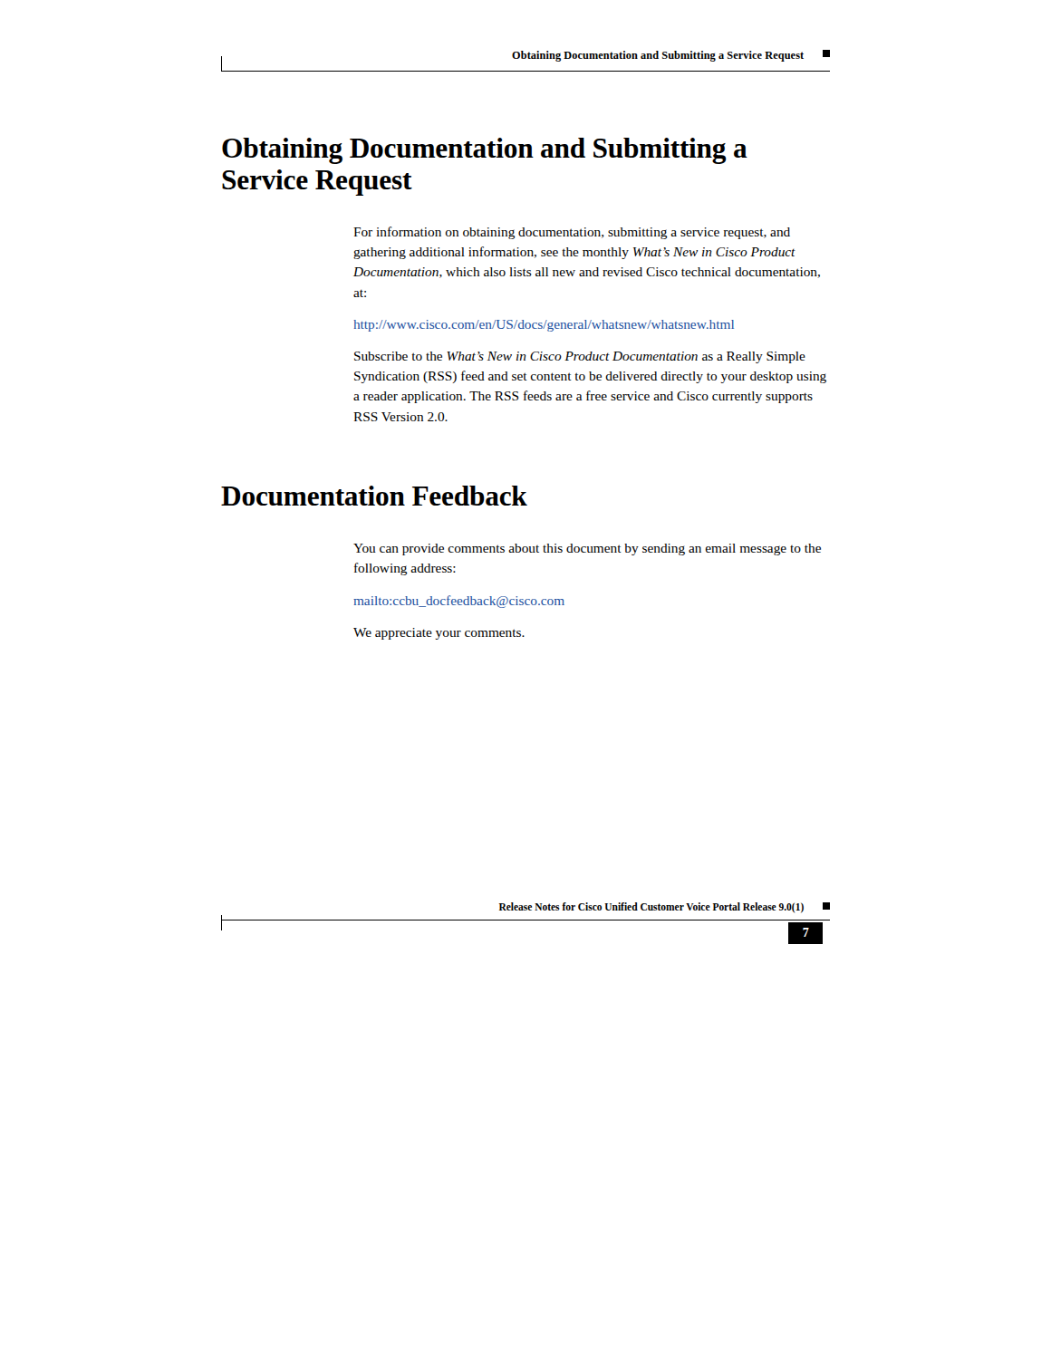Obtaining Documentation and Submitting a Service Request
Obtaining Documentation and Submitting a Service Request
For information on obtaining documentation, submitting a service request, and gathering additional information, see the monthly What’s New in Cisco Product Documentation, which also lists all new and revised Cisco technical documentation, at:
http://www.cisco.com/en/US/docs/general/whatsnew/whatsnew.html
Subscribe to the What’s New in Cisco Product Documentation as a Really Simple Syndication (RSS) feed and set content to be delivered directly to your desktop using a reader application. The RSS feeds are a free service and Cisco currently supports RSS Version 2.0.
Documentation Feedback
You can provide comments about this document by sending an email message to the following address:
mailto:ccbu_docfeedback@cisco.com
We appreciate your comments.
Release Notes for Cisco Unified Customer Voice Portal Release 9.0(1)
7